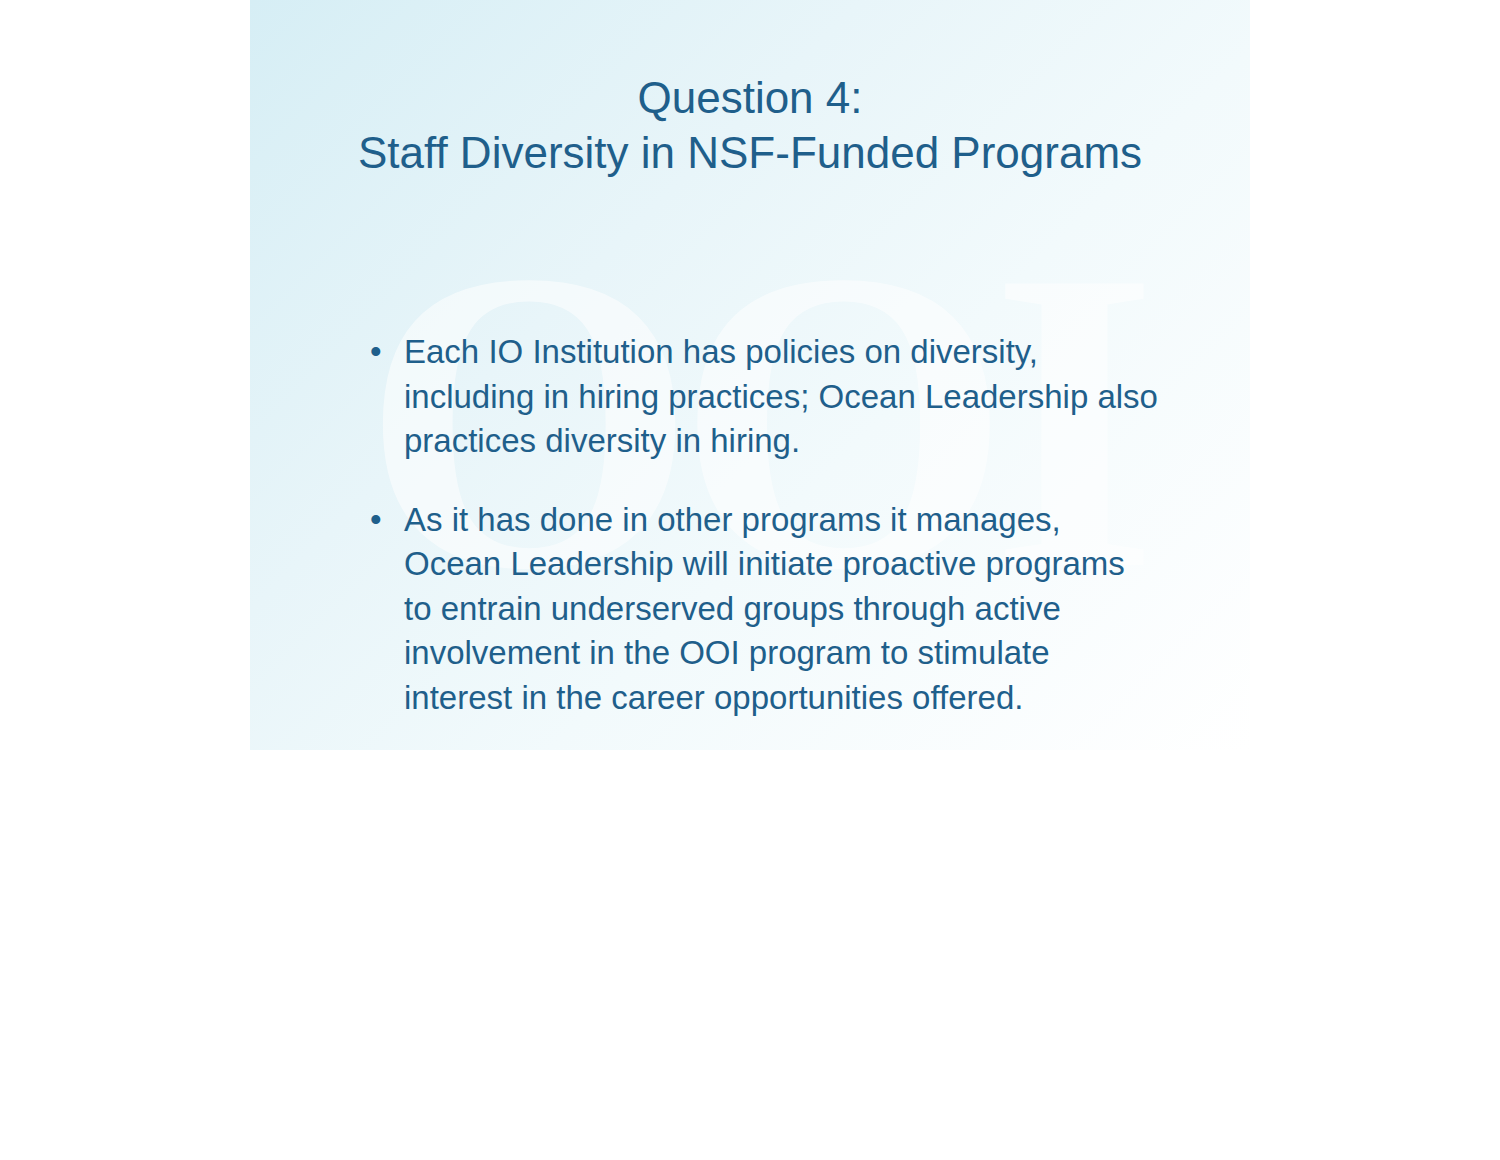OOI
Question 4:
Staff Diversity in NSF-Funded Programs
Each IO Institution has policies on diversity, including in hiring practices; Ocean Leadership also practices diversity in hiring.
As it has done in other programs it manages, Ocean Leadership will initiate proactive programs to entrain underserved groups through active involvement in the OOI program to stimulate interest in the career opportunities offered.